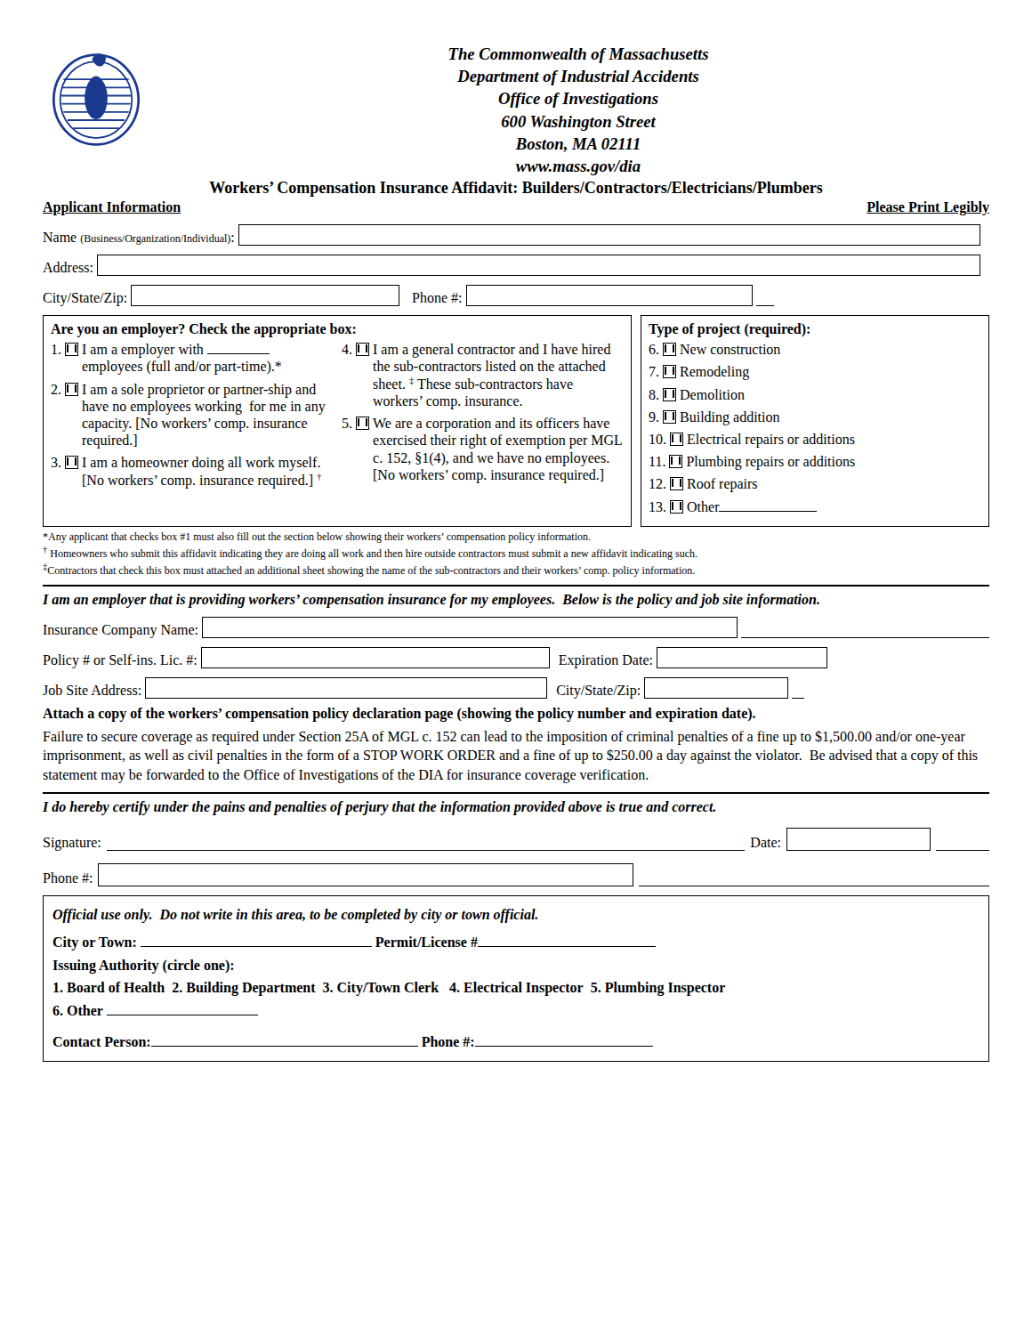The Commonwealth of Massachusetts
Department of Industrial Accidents
Office of Investigations
600 Washington Street
Boston, MA 02111
www.mass.gov/dia
Workers’ Compensation Insurance Affidavit: Builders/Contractors/Electricians/Plumbers
Applicant Information Please Print Legibly
Name (Business/Organization/Individual):
Address:
City/State/Zip: Phone #:
Are you an employer? Check the appropriate box:
1. I am a employer with employees (full and/or part-time).*
2. I am a sole proprietor or partner-ship and have no employees working for me in any capacity. [No workers’ comp. insurance required.]
3. I am a homeowner doing all work myself. [No workers’ comp. insurance required.] †
4. I am a general contractor and I have hired the sub-contractors listed on the attached sheet. ‡ These sub-contractors have workers’ comp. insurance.
5. We are a corporation and its officers have exercised their right of exemption per MGL c. 152, §1(4), and we have no employees. [No workers’ comp. insurance required.]
Type of project (required):
6. New construction
7. Remodeling
8. Demolition
9. Building addition
10. Electrical repairs or additions
11. Plumbing repairs or additions
12. Roof repairs
13. Other
*Any applicant that checks box #1 must also fill out the section below showing their workers’ compensation policy information.
† Homeowners who submit this affidavit indicating they are doing all work and then hire outside contractors must submit a new affidavit indicating such.
‡Contractors that check this box must attached an additional sheet showing the name of the sub-contractors and their workers’ comp. policy information.
I am an employer that is providing workers’ compensation insurance for my employees. Below is the policy and job site information.
Insurance Company Name:
Policy # or Self-ins. Lic. #: Expiration Date:
Job Site Address: City/State/Zip:
Attach a copy of the workers’ compensation policy declaration page (showing the policy number and expiration date).
Failure to secure coverage as required under Section 25A of MGL c. 152 can lead to the imposition of criminal penalties of a fine up to $1,500.00 and/or one-year imprisonment, as well as civil penalties in the form of a STOP WORK ORDER and a fine of up to $250.00 a day against the violator. Be advised that a copy of this statement may be forwarded to the Office of Investigations of the DIA for insurance coverage verification.
I do hereby certify under the pains and penalties of perjury that the information provided above is true and correct.
Signature: Date:
Phone #:
Official use only. Do not write in this area, to be completed by city or town official.
City or Town: Permit/License #
Issuing Authority (circle one):
1. Board of Health 2. Building Department 3. City/Town Clerk 4. Electrical Inspector 5. Plumbing Inspector
6. Other
Contact Person: Phone #: